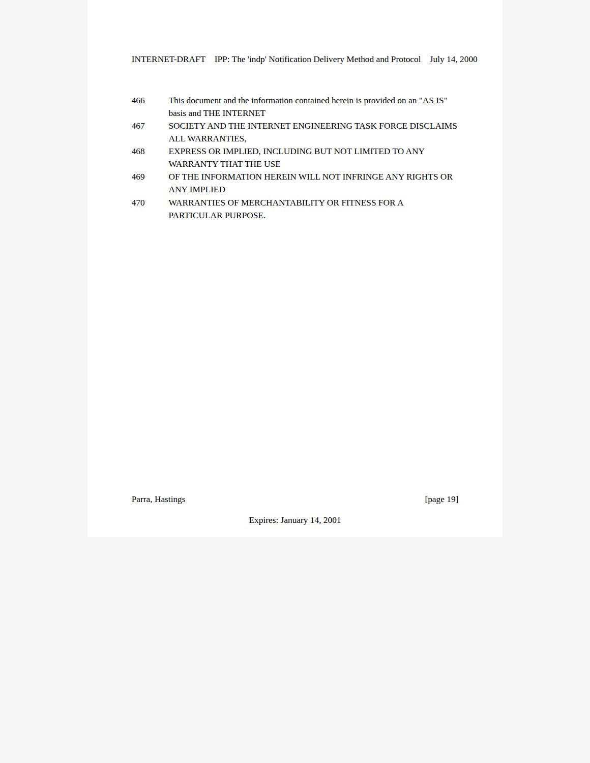INTERNET-DRAFT IPP: The 'indp' Notification Delivery Method and Protocol July 14, 2000
466 This document and the information contained herein is provided on an "AS IS" basis and THE INTERNET
467 SOCIETY AND THE INTERNET ENGINEERING TASK FORCE DISCLAIMS ALL WARRANTIES,
468 EXPRESS OR IMPLIED, INCLUDING BUT NOT LIMITED TO ANY WARRANTY THAT THE USE
469 OF THE INFORMATION HEREIN WILL NOT INFRINGE ANY RIGHTS OR ANY IMPLIED
470 WARRANTIES OF MERCHANTABILITY OR FITNESS FOR A PARTICULAR PURPOSE.
Parra, Hastings [page 19]
Expires: January 14, 2001